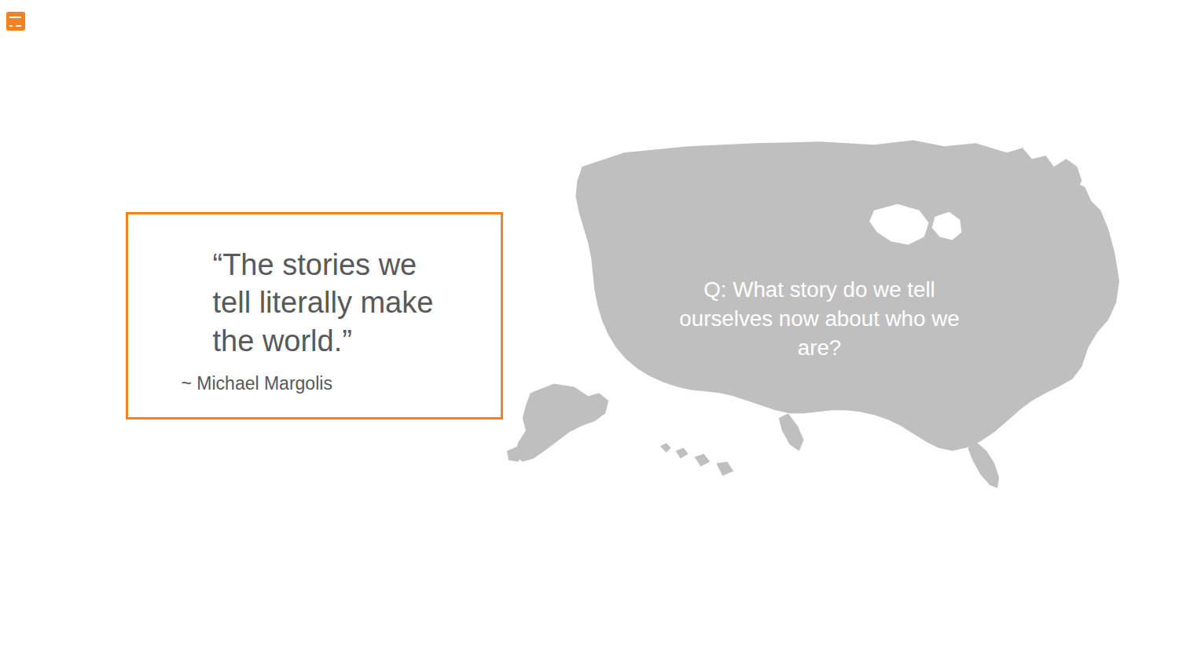“The stories we tell literally make
the world.”
~ Michael Margolis
Map of the United States
Q: What story do we tell ourselves now about who we are?